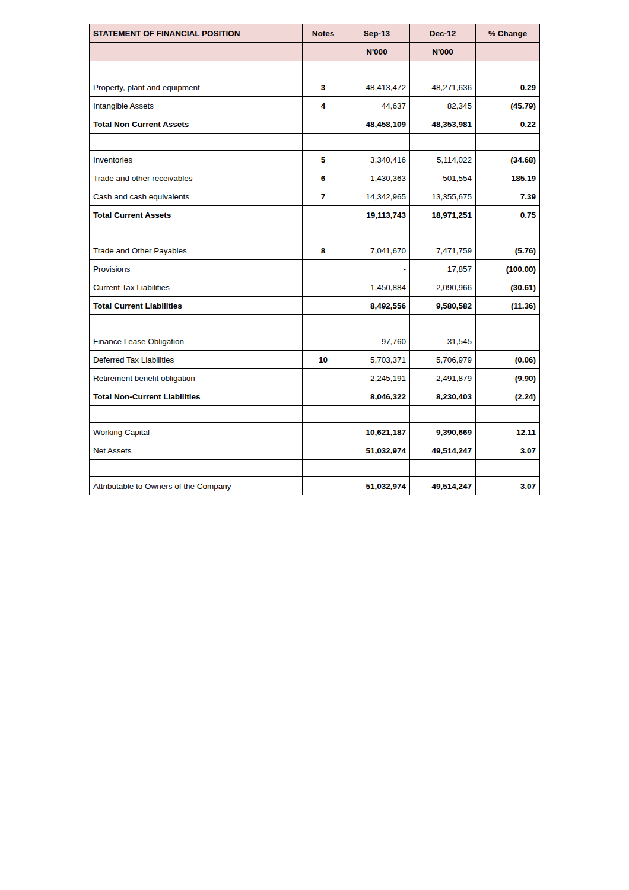| STATEMENT OF FINANCIAL POSITION | Notes | Sep-13 | Dec-12 | % Change |
| --- | --- | --- | --- | --- |
| | | N'000 | N'000 | |
| Property, plant and equipment | 3 | 48,413,472 | 48,271,636 | 0.29 |
| Intangible Assets | 4 | 44,637 | 82,345 | (45.79) |
| Total Non Current Assets | | 48,458,109 | 48,353,981 | 0.22 |
| Inventories | 5 | 3,340,416 | 5,114,022 | (34.68) |
| Trade and other receivables | 6 | 1,430,363 | 501,554 | 185.19 |
| Cash and cash equivalents | 7 | 14,342,965 | 13,355,675 | 7.39 |
| Total Current Assets | | 19,113,743 | 18,971,251 | 0.75 |
| Trade and Other Payables | 8 | 7,041,670 | 7,471,759 | (5.76) |
| Provisions | | - | 17,857 | (100.00) |
| Current Tax Liabilities | | 1,450,884 | 2,090,966 | (30.61) |
| Total Current Liabilities | | 8,492,556 | 9,580,582 | (11.36) |
| Finance Lease Obligation | | 97,760 | 31,545 | |
| Deferred Tax Liabilities | 10 | 5,703,371 | 5,706,979 | (0.06) |
| Retirement benefit obligation | | 2,245,191 | 2,491,879 | (9.90) |
| Total Non-Current Liabilities | | 8,046,322 | 8,230,403 | (2.24) |
| Working Capital | | 10,621,187 | 9,390,669 | 12.11 |
| Net Assets | | 51,032,974 | 49,514,247 | 3.07 |
| Attributable to Owners of the Company | | 51,032,974 | 49,514,247 | 3.07 |